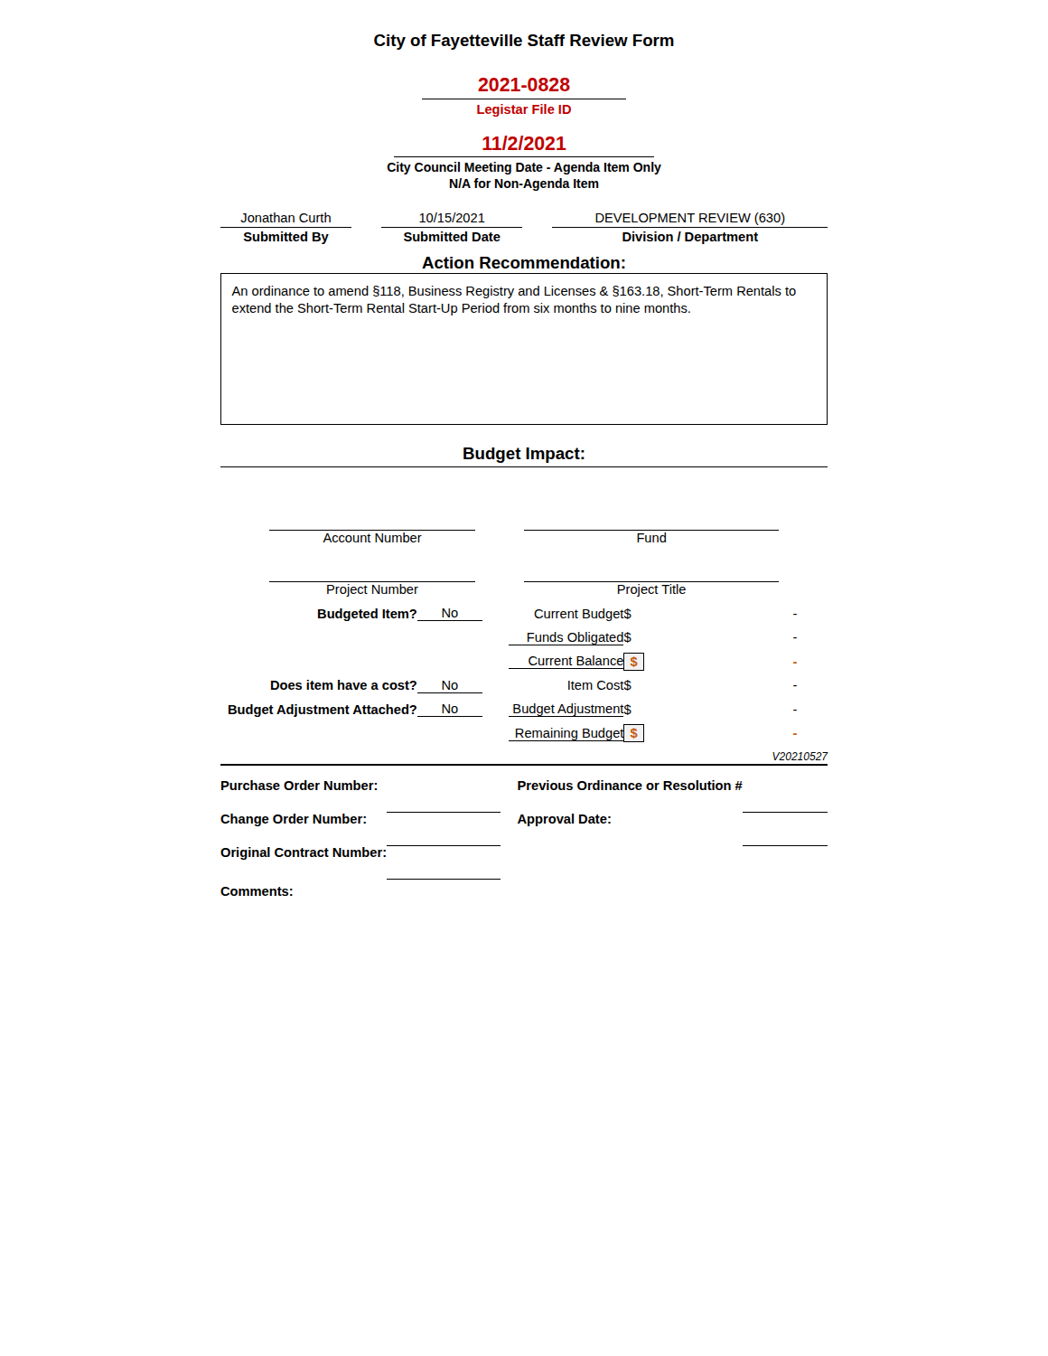City of Fayetteville Staff Review Form
2021-0828
Legistar File ID
11/2/2021
City Council Meeting Date - Agenda Item Only
N/A for Non-Agenda Item
| Jonathan Curth | | 10/15/2021 | | DEVELOPMENT REVIEW (630) |
| Submitted By | | Submitted Date | | Division / Department |
Action Recommendation:
An ordinance to amend §118, Business Registry and Licenses & §163.18, Short-Term Rentals to extend the Short-Term Rental Start-Up Period from six months to nine months.
Budget Impact:
| | Account Number | | Fund | |
| | Project Number | | Project Title | |
| Budgeted Item? | No | | Current Budget | $ - |
| | | | Funds Obligated | $ - |
| | | | Current Balance | $ - |
| Does item have a cost? | No | | Item Cost | $ - |
| Budget Adjustment Attached? | No | | Budget Adjustment | $ - |
| | | | Remaining Budget | $ - |
V20210527
| Purchase Order Number: | | | Previous Ordinance or Resolution # | |
| Change Order Number: | | | Approval Date: | |
| Original Contract Number: | | | | |
Comments: